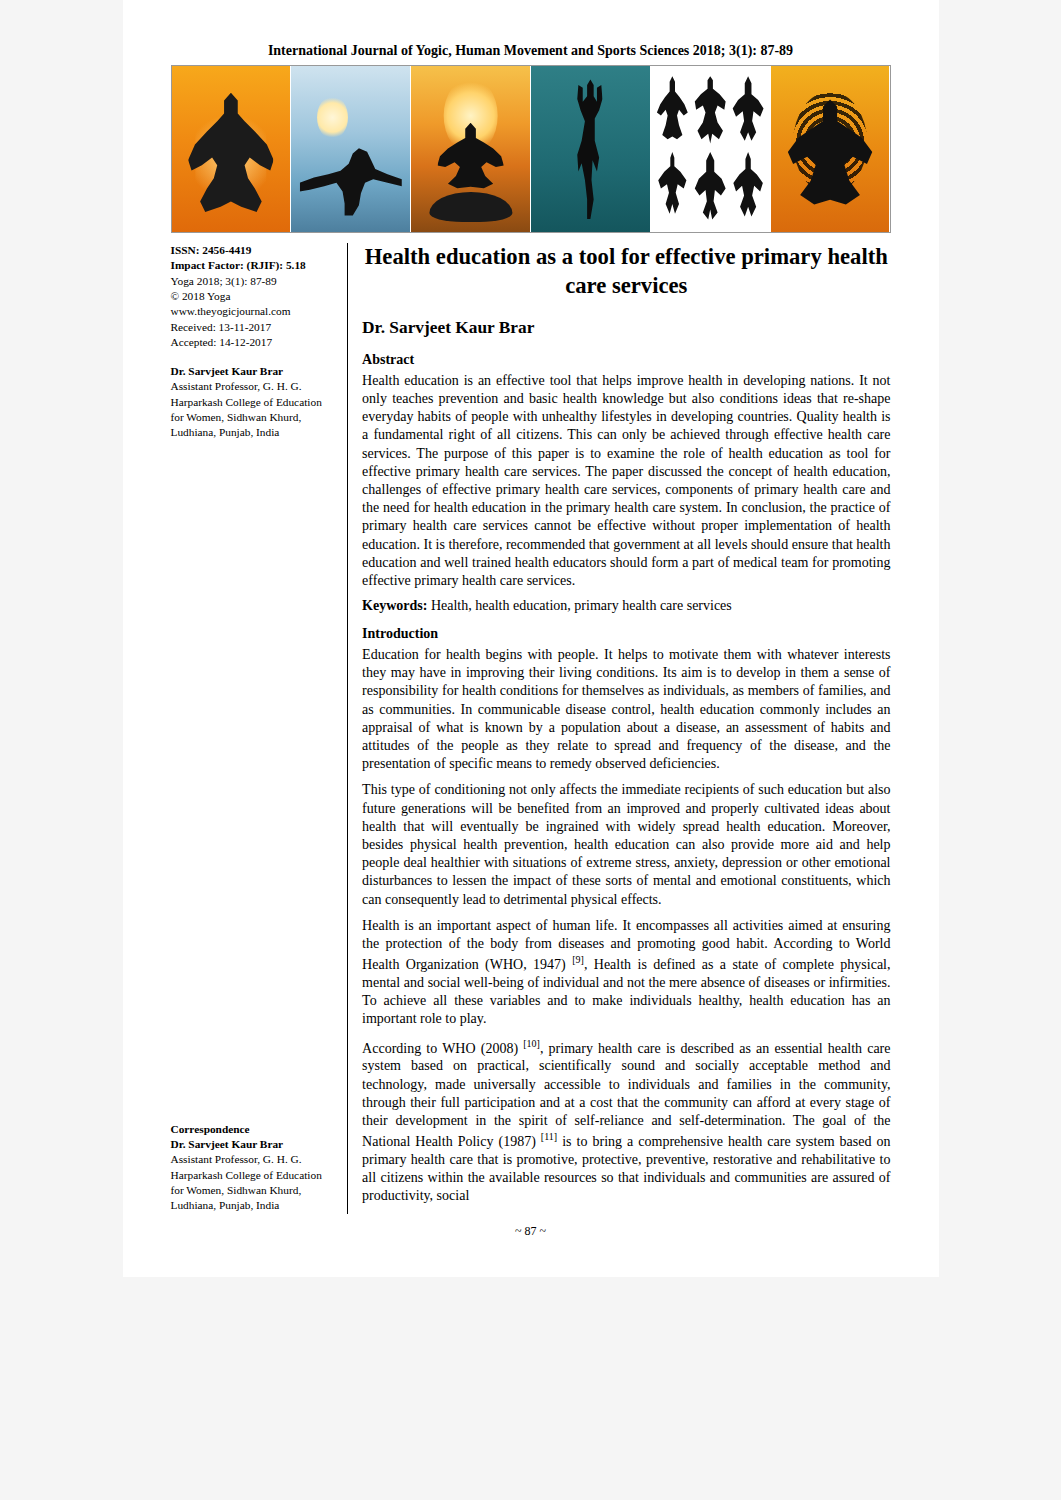International Journal of Yogic, Human Movement and Sports Sciences 2018; 3(1): 87-89
ISSN: 2456-4419
Impact Factor: (RJIF): 5.18
Yoga 2018; 3(1): 87-89
© 2018 Yoga
www.theyogicjournal.com
Received: 13-11-2017
Accepted: 14-12-2017
Dr. Sarvjeet Kaur Brar
Assistant Professor, G. H. G. Harparkash College of Education for Women, Sidhwan Khurd, Ludhiana, Punjab, India
Correspondence
Dr. Sarvjeet Kaur Brar
Assistant Professor, G. H. G. Harparkash College of Education for Women, Sidhwan Khurd, Ludhiana, Punjab, India
Health education as a tool for effective primary health care services
Dr. Sarvjeet Kaur Brar
Abstract
Health education is an effective tool that helps improve health in developing nations. It not only teaches prevention and basic health knowledge but also conditions ideas that re-shape everyday habits of people with unhealthy lifestyles in developing countries. Quality health is a fundamental right of all citizens. This can only be achieved through effective health care services. The purpose of this paper is to examine the role of health education as tool for effective primary health care services. The paper discussed the concept of health education, challenges of effective primary health care services, components of primary health care and the need for health education in the primary health care system. In conclusion, the practice of primary health care services cannot be effective without proper implementation of health education. It is therefore, recommended that government at all levels should ensure that health education and well trained health educators should form a part of medical team for promoting effective primary health care services.
Keywords: Health, health education, primary health care services
Introduction
Education for health begins with people. It helps to motivate them with whatever interests they may have in improving their living conditions. Its aim is to develop in them a sense of responsibility for health conditions for themselves as individuals, as members of families, and as communities. In communicable disease control, health education commonly includes an appraisal of what is known by a population about a disease, an assessment of habits and attitudes of the people as they relate to spread and frequency of the disease, and the presentation of specific means to remedy observed deficiencies.
This type of conditioning not only affects the immediate recipients of such education but also future generations will be benefited from an improved and properly cultivated ideas about health that will eventually be ingrained with widely spread health education. Moreover, besides physical health prevention, health education can also provide more aid and help people deal healthier with situations of extreme stress, anxiety, depression or other emotional disturbances to lessen the impact of these sorts of mental and emotional constituents, which can consequently lead to detrimental physical effects.
Health is an important aspect of human life. It encompasses all activities aimed at ensuring the protection of the body from diseases and promoting good habit. According to World Health Organization (WHO, 1947) [9], Health is defined as a state of complete physical, mental and social well-being of individual and not the mere absence of diseases or infirmities. To achieve all these variables and to make individuals healthy, health education has an important role to play.
According to WHO (2008) [10], primary health care is described as an essential health care system based on practical, scientifically sound and socially acceptable method and technology, made universally accessible to individuals and families in the community, through their full participation and at a cost that the community can afford at every stage of their development in the spirit of self-reliance and self-determination. The goal of the National Health Policy (1987) [11] is to bring a comprehensive health care system based on primary health care that is promotive, protective, preventive, restorative and rehabilitative to all citizens within the available resources so that individuals and communities are assured of productivity, social
~ 87 ~